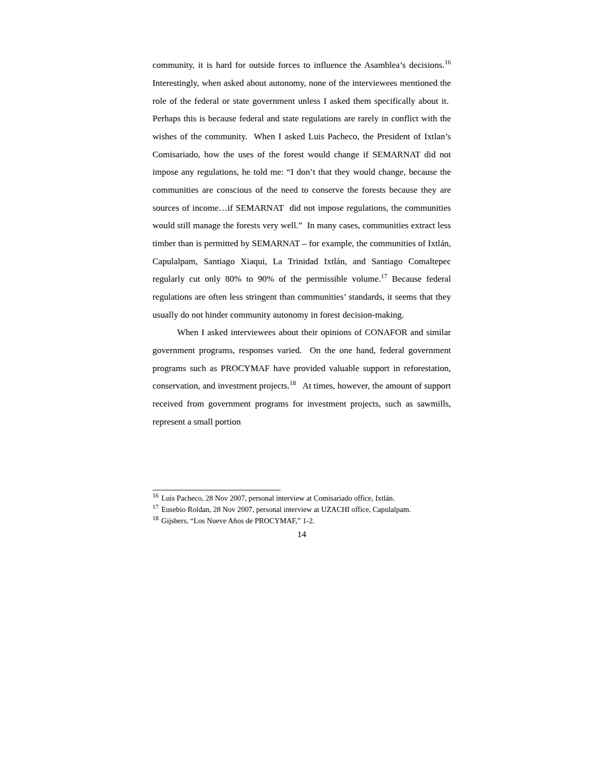community, it is hard for outside forces to influence the Asamblea’s decisions.16 Interestingly, when asked about autonomy, none of the interviewees mentioned the role of the federal or state government unless I asked them specifically about it. Perhaps this is because federal and state regulations are rarely in conflict with the wishes of the community. When I asked Luis Pacheco, the President of Ixtlan’s Comisariado, how the uses of the forest would change if SEMARNAT did not impose any regulations, he told me: “I don’t that they would change, because the communities are conscious of the need to conserve the forests because they are sources of income…if SEMARNAT did not impose regulations, the communities would still manage the forests very well.” In many cases, communities extract less timber than is permitted by SEMARNAT – for example, the communities of Ixtlán, Capulalpam, Santiago Xiaqui, La Trinidad Ixtlán, and Santiago Comaltepec regularly cut only 80% to 90% of the permissible volume.17 Because federal regulations are often less stringent than communities’ standards, it seems that they usually do not hinder community autonomy in forest decision-making.
When I asked interviewees about their opinions of CONAFOR and similar government programs, responses varied. On the one hand, federal government programs such as PROCYMAF have provided valuable support in reforestation, conservation, and investment projects.18 At times, however, the amount of support received from government programs for investment projects, such as sawmills, represent a small portion
16 Luis Pacheco, 28 Nov 2007, personal interview at Comisariado office, Ixtlán.
17 Eusebio Roldan, 28 Nov 2007, personal interview at UZACHI office, Capulalpam.
18 Gijsbers, “Los Nueve Años de PROCYMAF,” 1-2.
14